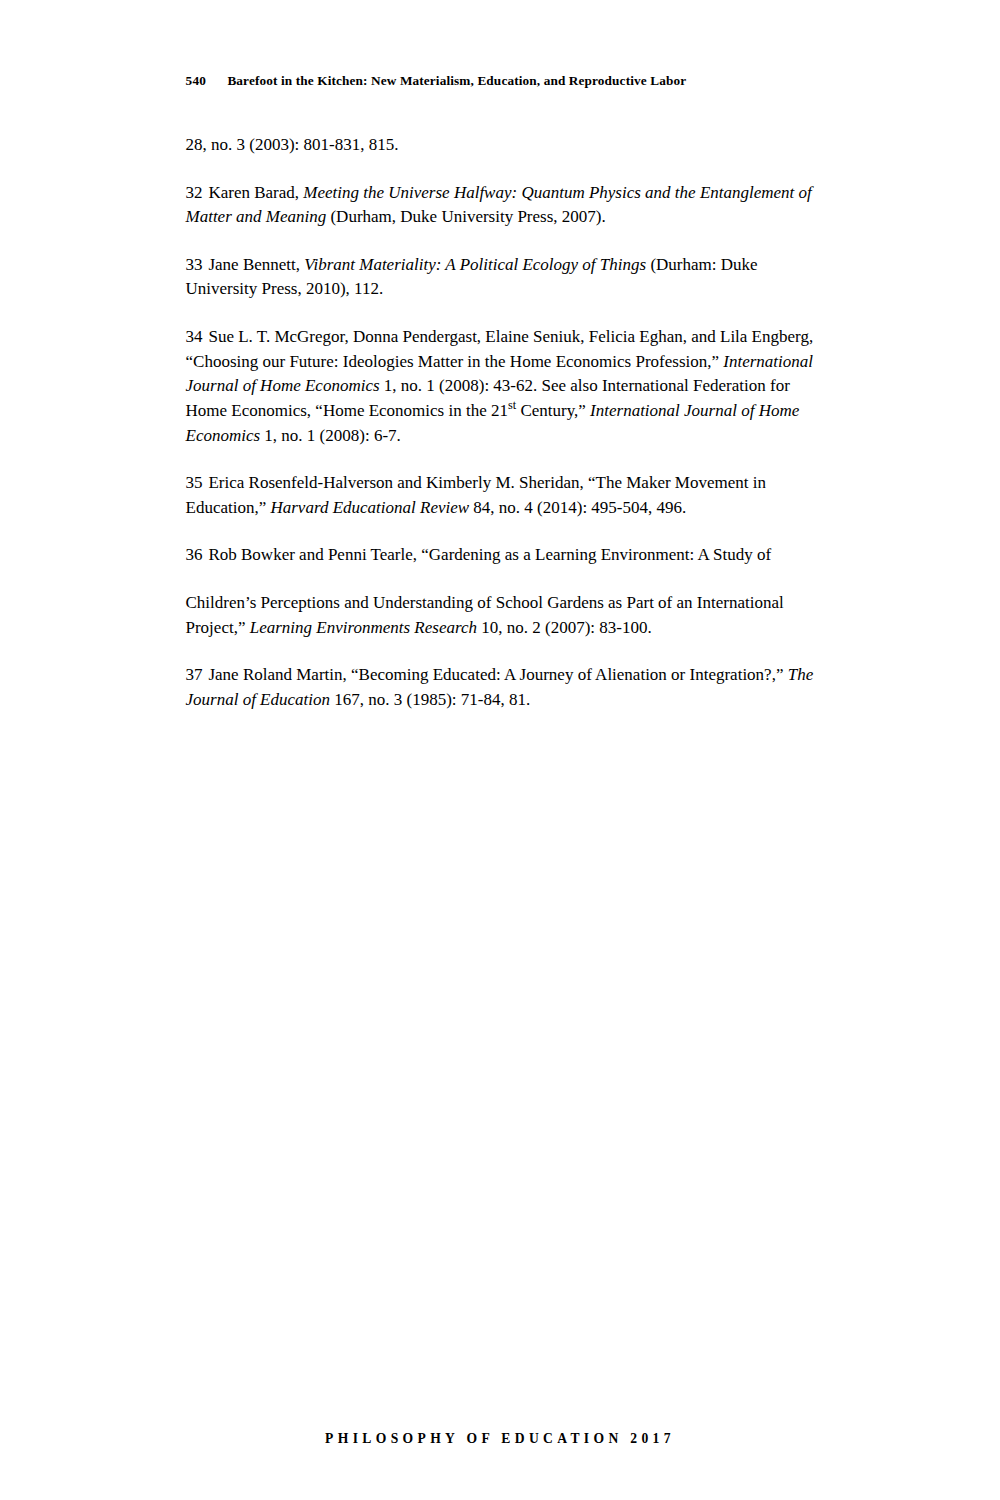540 Barefoot in the Kitchen: New Materialism, Education, and Reproductive Labor
28, no. 3 (2003): 801-831, 815.
32 Karen Barad, Meeting the Universe Halfway: Quantum Physics and the Entanglement of Matter and Meaning (Durham, Duke University Press, 2007).
33 Jane Bennett, Vibrant Materiality: A Political Ecology of Things (Durham: Duke University Press, 2010), 112.
34 Sue L. T. McGregor, Donna Pendergast, Elaine Seniuk, Felicia Eghan, and Lila Engberg, “Choosing our Future: Ideologies Matter in the Home Economics Profession,” International Journal of Home Economics 1, no. 1 (2008): 43-62. See also International Federation for Home Economics, “Home Economics in the 21st Century,” International Journal of Home Economics 1, no. 1 (2008): 6-7.
35 Erica Rosenfeld-Halverson and Kimberly M. Sheridan, “The Maker Movement in Education,” Harvard Educational Review 84, no. 4 (2014): 495-504, 496.
36 Rob Bowker and Penni Tearle, “Gardening as a Learning Environment: A Study of
Children’s Perceptions and Understanding of School Gardens as Part of an International Project,” Learning Environments Research 10, no. 2 (2007): 83-100.
37 Jane Roland Martin, “Becoming Educated: A Journey of Alienation or Integration?,” The Journal of Education 167, no. 3 (1985): 71-84, 81.
Philosophy of Education 2017